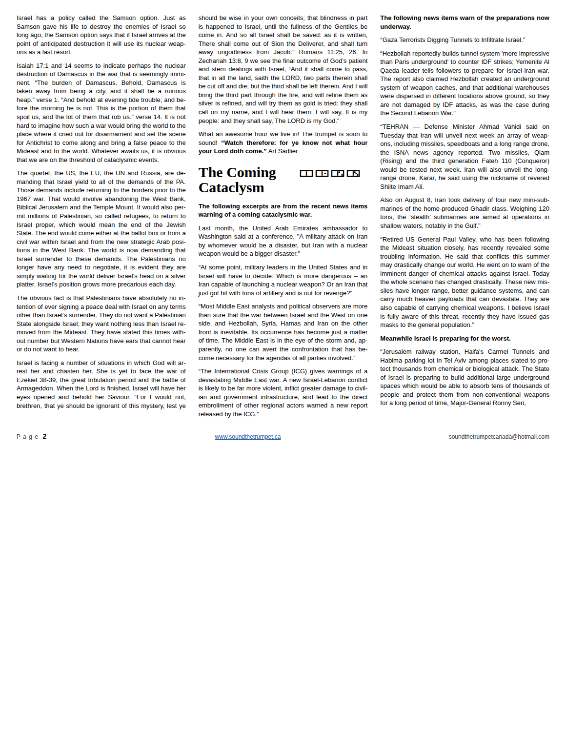Israel has a policy called the Samson option. Just as Samson gave his life to destroy the enemies of Israel so long ago, the Samson option says that if Israel arrives at the point of anticipated destruction it will use its nuclear weapons as a last resort.
Isaiah 17:1 and 14 seems to indicate perhaps the nuclear destruction of Damascus in the war that is seemingly imminent. “The burden of Damascus. Behold, Damascus is taken away from being a city, and it shall be a ruinous heap.” verse 1. “And behold at evening tide trouble; and before the morning he is not. This is the portion of them that spoil us, and the lot of them that rob us.” verse 14. It is not hard to imagine how such a war would bring the world to the place where it cried out for disarmament and set the scene for Antichrist to come along and bring a false peace to the Mideast and to the world. Whatever awaits us, it is obvious that we are on the threshold of cataclysmic events.
The quartet; the US, the EU, the UN and Russia, are demanding that Israel yield to all of the demands of the PA. Those demands include returning to the borders prior to the 1967 war. That would involve abandoning the West Bank, Biblical Jerusalem and the Temple Mount. It would also permit millions of Palestinian, so called refugees, to return to Israel proper, which would mean the end of the Jewish State. The end would come either at the ballot box or from a civil war within Israel and from the new strategic Arab positions in the West Bank. The world is now demanding that Israel surrender to these demands. The Palestinians no longer have any need to negotiate, it is evident they are simply waiting for the world deliver Israel’s head on a silver platter. Israel’s position grows more precarious each day.
The obvious fact is that Palestinians have absolutely no intention of ever signing a peace deal with Israel on any terms other than Israel’s surrender. They do not want a Palestinian State alongside Israel; they want nothing less than Israel removed from the Mideast. They have stated this times without number but Western Nations have ears that cannot hear or do not want to hear.
Israel is facing a number of situations in which God will arrest her and chasten her. She is yet to face the war of Ezekiel 38-39, the great tribulation period and the battle of Armageddon. When the Lord is finished, Israel will have her eyes opened and behold her Saviour. “For I would not, brethren, that ye should be ignorant of this mystery, lest ye should be wise in your own conceits; that blindness in part is happened to Israel, until the fullness of the Gentiles be come in. And so all Israel shall be saved: as it is written, There shall come out of Sion the Deliverer, and shall turn away ungodliness from Jacob:” Romans 11:25, 26. In Zechariah 13:8, 9 we see the final outcome of God’s patient and stern dealings with Israel, “And it shall come to pass, that in all the land, saith the LORD, two parts therein shall be cut off and die; but the third shall be left therein. And I will bring the third part through the fire, and will refine them as silver is refined, and will try them as gold is tried: they shall call on my name, and I will hear them: I will say, It is my people: and they shall say, The LORD is my God.”
What an awesome hour we live in! The trumpet is soon to sound! “Watch therefore: for ye know not what hour your Lord doth come.” Art Sadlier
The Coming 🀱🀲🀳🀴 Cataclysm
The following excerpts are from the recent news items warning of a coming cataclysmic war.
Last month, the United Arab Emirates ambassador to Washington said at a conference, "A military attack on Iran by whomever would be a disaster, but Iran with a nuclear weapon would be a bigger disaster."
“At some point, military leaders in the United States and in Israel will have to decide: Which is more dangerous – an Iran capable of launching a nuclear weapon? Or an Iran that just got hit with tons of artillery and is out for revenge?”
“Most Middle East analysts and political observers are more than sure that the war between Israel and the West on one side, and Hezbollah, Syria, Hamas and Iran on the other front is inevitable. Its occurrence has become just a matter of time. The Middle East is in the eye of the storm and, apparently, no one can avert the confrontation that has become necessary for the agendas of all parties involved.”
“The International Crisis Group (ICG) gives warnings of a devastating Middle East war. A new Israel-Lebanon conflict is likely to be far more violent, inflict greater damage to civilian and government infrastructure, and lead to the direct embroilment of other regional actors warned a new report released by the ICG.”
The following news items warn of the preparations now underway.
“Gaza Terrorists Digging Tunnels to Infiltrate Israel.”
“Hezbollah reportedly builds tunnel system 'more impressive than Paris underground' to counter IDF strikes; Yemenite Al Qaeda leader tells followers to prepare for Israel-Iran war. The report also claimed Hezbollah created an underground system of weapon caches, and that additional warehouses were dispersed in different locations above ground, so they are not damaged by IDF attacks, as was the case during the Second Lebanon War.”
“TEHRAN — Defense Minister Ahmad Vahidi said on Tuesday that Iran will unveil next week an array of weapons, including missiles, speedboats and a long range drone, the ISNA news agency reported. Two missiles, Qiam (Rising) and the third generation Fateh 110 (Conqueror) would be tested next week. Iran will also unveil the long-range drone, Karar, he said using the nickname of revered Shiite Imam Ali.
Also on August 8, Iran took delivery of four new mini-submarines of the home-produced Ghadir class. Weighing 120 tons, the ‘stealth’ submarines are aimed at operations in shallow waters, notably in the Gulf.”
“Retired US General Paul Valley, who has been following the Mideast situation closely, has recently revealed some troubling information. He said that conflicts this summer may drastically change our world. He went on to warn of the imminent danger of chemical attacks against Israel. Today the whole scenario has changed drastically. These new missiles have longer range, better guidance systems, and can carry much heavier payloads that can devastate. They are also capable of carrying chemical weapons. I believe Israel is fully aware of this threat, recently they have issued gas masks to the general population.”
Meanwhile Israel is preparing for the worst.
“Jerusalem railway station, Haifa's Carmel Tunnels and Habima parking lot in Tel Aviv among places slated to protect thousands from chemical or biological attack. The State of Israel is preparing to build additional large underground spaces which would be able to absorb tens of thousands of people and protect them from non-conventional weapons for a long period of time, Major-General Ronny Seri,
P a g e 2
www.soundthetrumpet.ca
soundthetrumpetcanada@hotmail.com